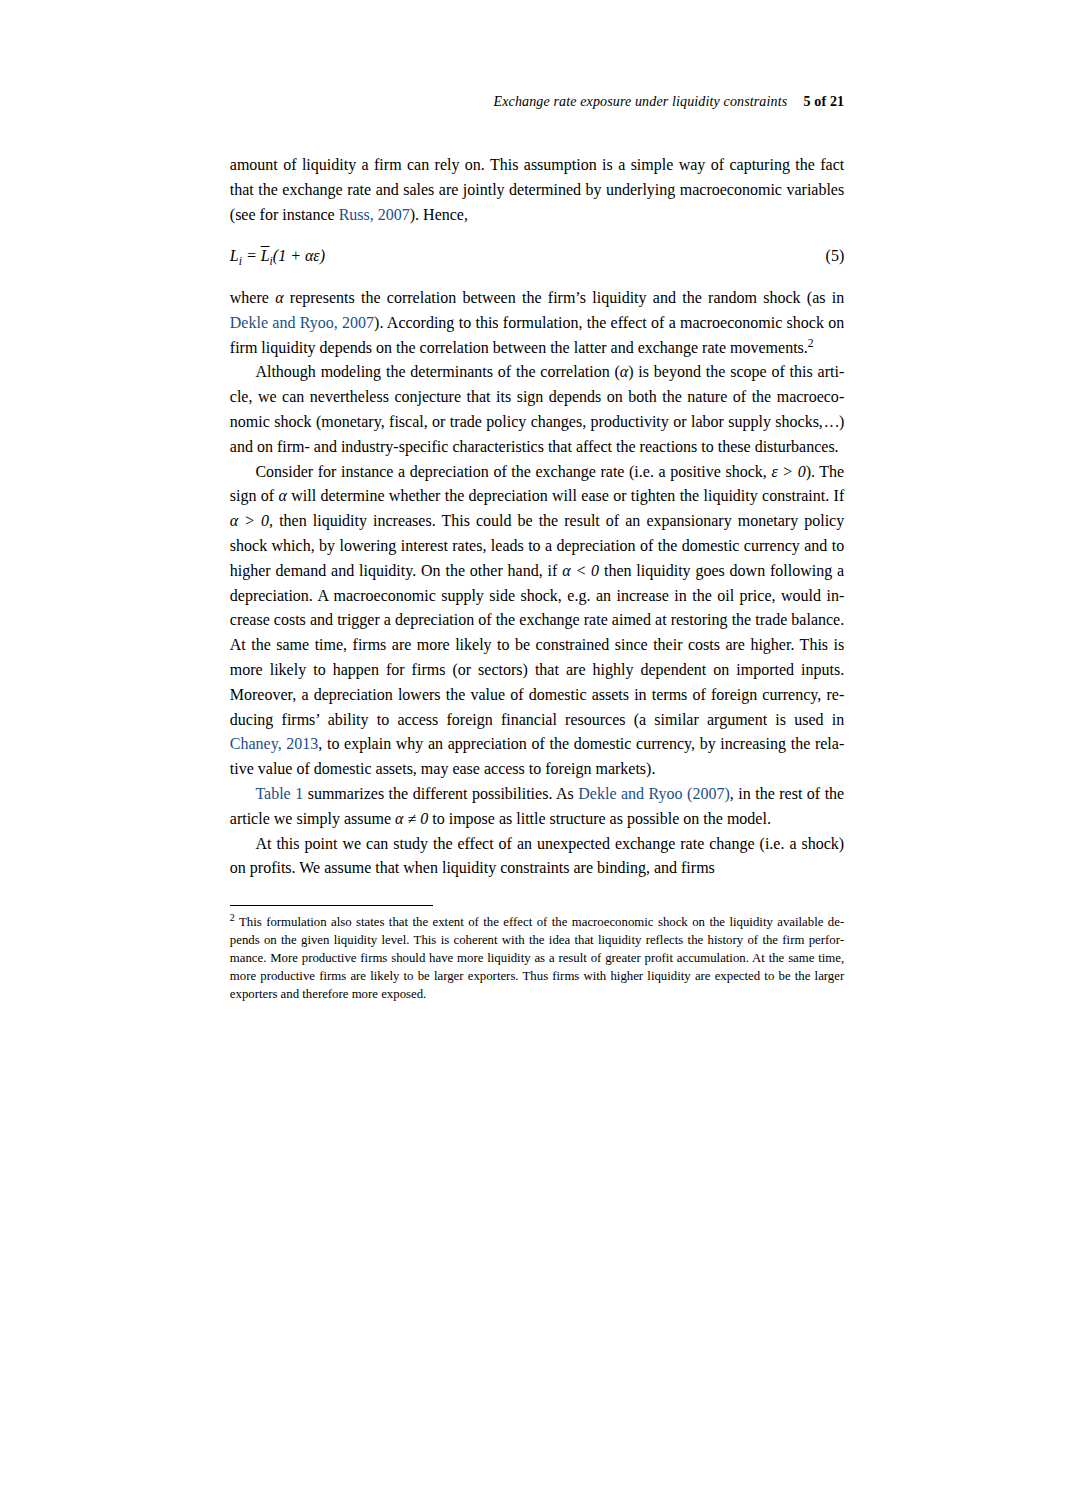Exchange rate exposure under liquidity constraints 5 of 21
amount of liquidity a firm can rely on. This assumption is a simple way of capturing the fact that the exchange rate and sales are jointly determined by underlying macroeconomic variables (see for instance Russ, 2007). Hence,
Li = Li(1 + αε) (5)
where α represents the correlation between the firm’s liquidity and the random shock (as in Dekle and Ryoo, 2007). According to this formulation, the effect of a macroeconomic shock on firm liquidity depends on the correlation between the latter and exchange rate movements.2
Although modeling the determinants of the correlation (α) is beyond the scope of this article, we can nevertheless conjecture that its sign depends on both the nature of the macroeconomic shock (monetary, fiscal, or trade policy changes, productivity or labor supply shocks, . . .) and on firm- and industry-specific characteristics that affect the reactions to these disturbances.
Consider for instance a depreciation of the exchange rate (i.e. a positive shock, ε > 0). The sign of α will determine whether the depreciation will ease or tighten the liquidity constraint. If α > 0, then liquidity increases. This could be the result of an expansionary monetary policy shock which, by lowering interest rates, leads to a depreciation of the domestic currency and to higher demand and liquidity. On the other hand, if α < 0 then liquidity goes down following a depreciation. A macroeconomic supply side shock, e.g. an increase in the oil price, would increase costs and trigger a depreciation of the exchange rate aimed at restoring the trade balance. At the same time, firms are more likely to be constrained since their costs are higher. This is more likely to happen for firms (or sectors) that are highly dependent on imported inputs. Moreover, a depreciation lowers the value of domestic assets in terms of foreign currency, reducing firms’ ability to access foreign financial resources (a similar argument is used in Chaney, 2013, to explain why an appreciation of the domestic currency, by increasing the relative value of domestic assets, may ease access to foreign markets).
Table 1 summarizes the different possibilities. As Dekle and Ryoo (2007), in the rest of the article we simply assume α ≠ 0 to impose as little structure as possible on the model.
At this point we can study the effect of an unexpected exchange rate change (i.e. a shock) on profits. We assume that when liquidity constraints are binding, and firms
2 This formulation also states that the extent of the effect of the macroeconomic shock on the liquidity available depends on the given liquidity level. This is coherent with the idea that liquidity reflects the history of the firm performance. More productive firms should have more liquidity as a result of greater profit accumulation. At the same time, more productive firms are likely to be larger exporters. Thus firms with higher liquidity are expected to be the larger exporters and therefore more exposed.